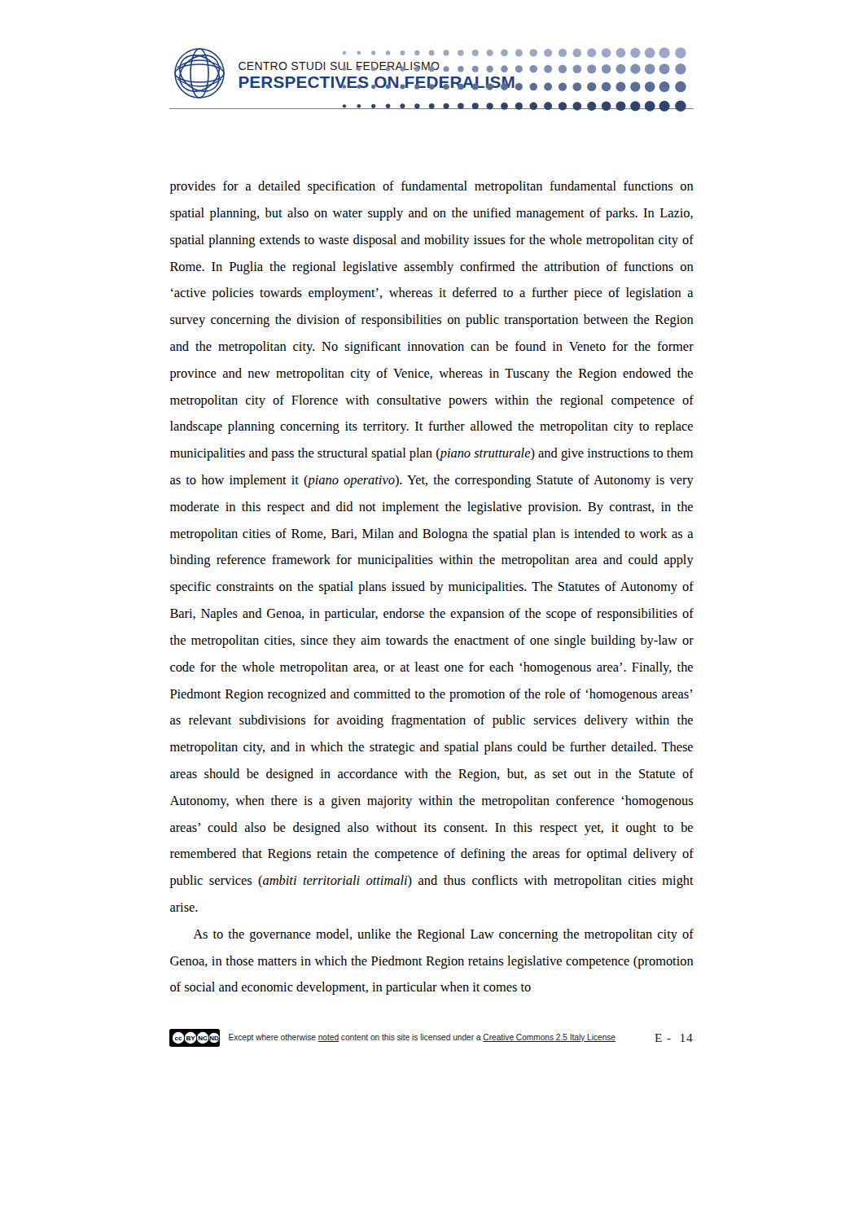CENTRO STUDI SUL FEDERALISMO
PERSPECTIVES ON FEDERALISM
provides for a detailed specification of fundamental metropolitan fundamental functions on spatial planning, but also on water supply and on the unified management of parks. In Lazio, spatial planning extends to waste disposal and mobility issues for the whole metropolitan city of Rome. In Puglia the regional legislative assembly confirmed the attribution of functions on ‘active policies towards employment’, whereas it deferred to a further piece of legislation a survey concerning the division of responsibilities on public transportation between the Region and the metropolitan city. No significant innovation can be found in Veneto for the former province and new metropolitan city of Venice, whereas in Tuscany the Region endowed the metropolitan city of Florence with consultative powers within the regional competence of landscape planning concerning its territory. It further allowed the metropolitan city to replace municipalities and pass the structural spatial plan (piano strutturale) and give instructions to them as to how implement it (piano operativo). Yet, the corresponding Statute of Autonomy is very moderate in this respect and did not implement the legislative provision. By contrast, in the metropolitan cities of Rome, Bari, Milan and Bologna the spatial plan is intended to work as a binding reference framework for municipalities within the metropolitan area and could apply specific constraints on the spatial plans issued by municipalities. The Statutes of Autonomy of Bari, Naples and Genoa, in particular, endorse the expansion of the scope of responsibilities of the metropolitan cities, since they aim towards the enactment of one single building by-law or code for the whole metropolitan area, or at least one for each ‘homogenous area’. Finally, the Piedmont Region recognized and committed to the promotion of the role of ‘homogenous areas’ as relevant subdivisions for avoiding fragmentation of public services delivery within the metropolitan city, and in which the strategic and spatial plans could be further detailed. These areas should be designed in accordance with the Region, but, as set out in the Statute of Autonomy, when there is a given majority within the metropolitan conference ‘homogenous areas’ could also be designed also without its consent. In this respect yet, it ought to be remembered that Regions retain the competence of defining the areas for optimal delivery of public services (ambiti territoriali ottimali) and thus conflicts with metropolitan cities might arise.
As to the governance model, unlike the Regional Law concerning the metropolitan city of Genoa, in those matters in which the Piedmont Region retains legislative competence (promotion of social and economic development, in particular when it comes to
cc BY NC ND
Except where otherwise noted content on this site is licensed under a Creative Commons 2.5 Italy License
E - 14